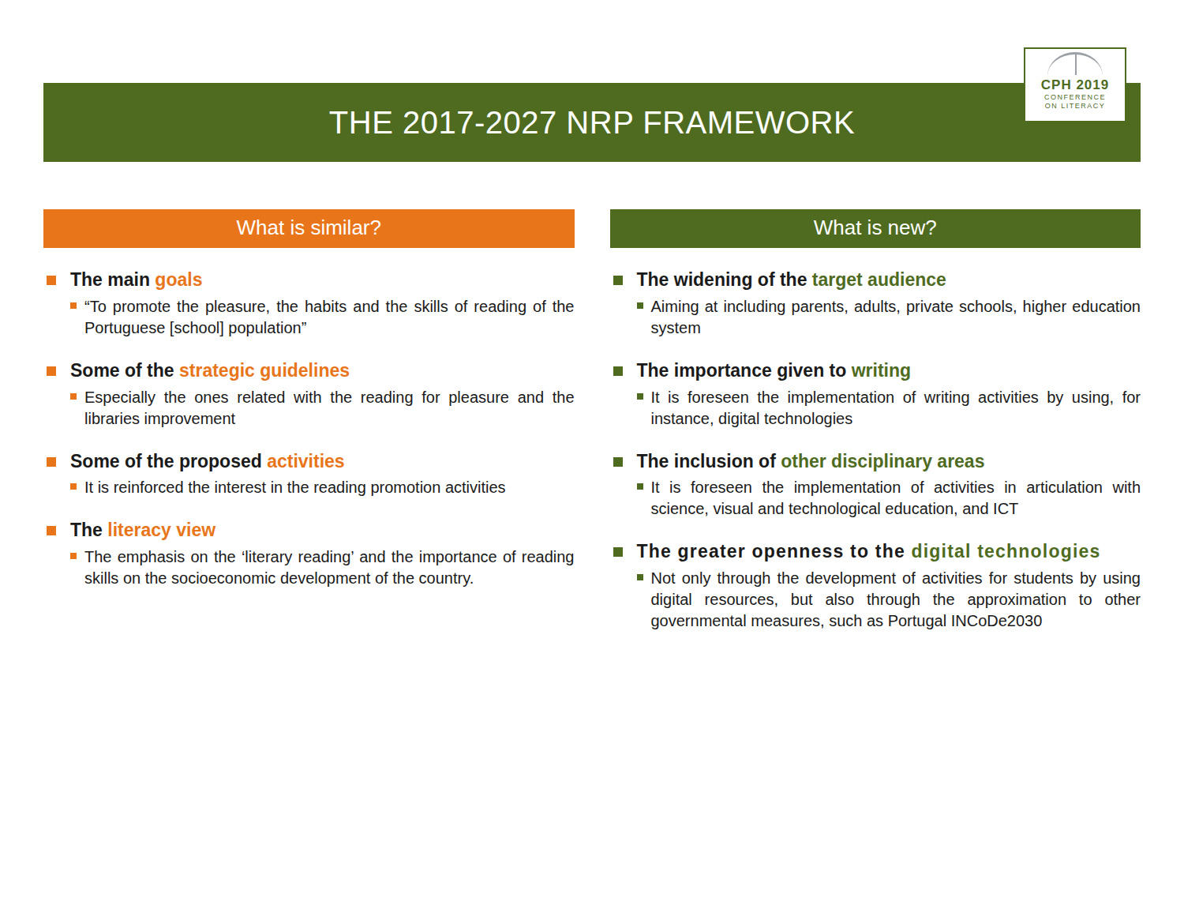THE 2017-2027 NRP FRAMEWORK
CPH 2019
CONFERENCE
ON LITERACY
What is similar?
The main goals
“To promote the pleasure, the habits and the skills of reading of the Portuguese [school] population”
Some of the strategic guidelines
Especially the ones related with the reading for pleasure and the libraries improvement
Some of the proposed activities
It is reinforced the interest in the reading promotion activities
The literacy view
The emphasis on the ‘literary reading’ and the importance of reading skills on the socioeconomic development of the country.
What is new?
The widening of the target audience
Aiming at including parents, adults, private schools, higher education system
The importance given to writing
It is foreseen the implementation of writing activities by using, for instance, digital technologies
The inclusion of other disciplinary areas
It is foreseen the implementation of activities in articulation with science, visual and technological education, and ICT
The greater openness to the digital technologies
Not only through the development of activities for students by using digital resources, but also through the approximation to other governmental measures, such as Portugal INCoDe2030